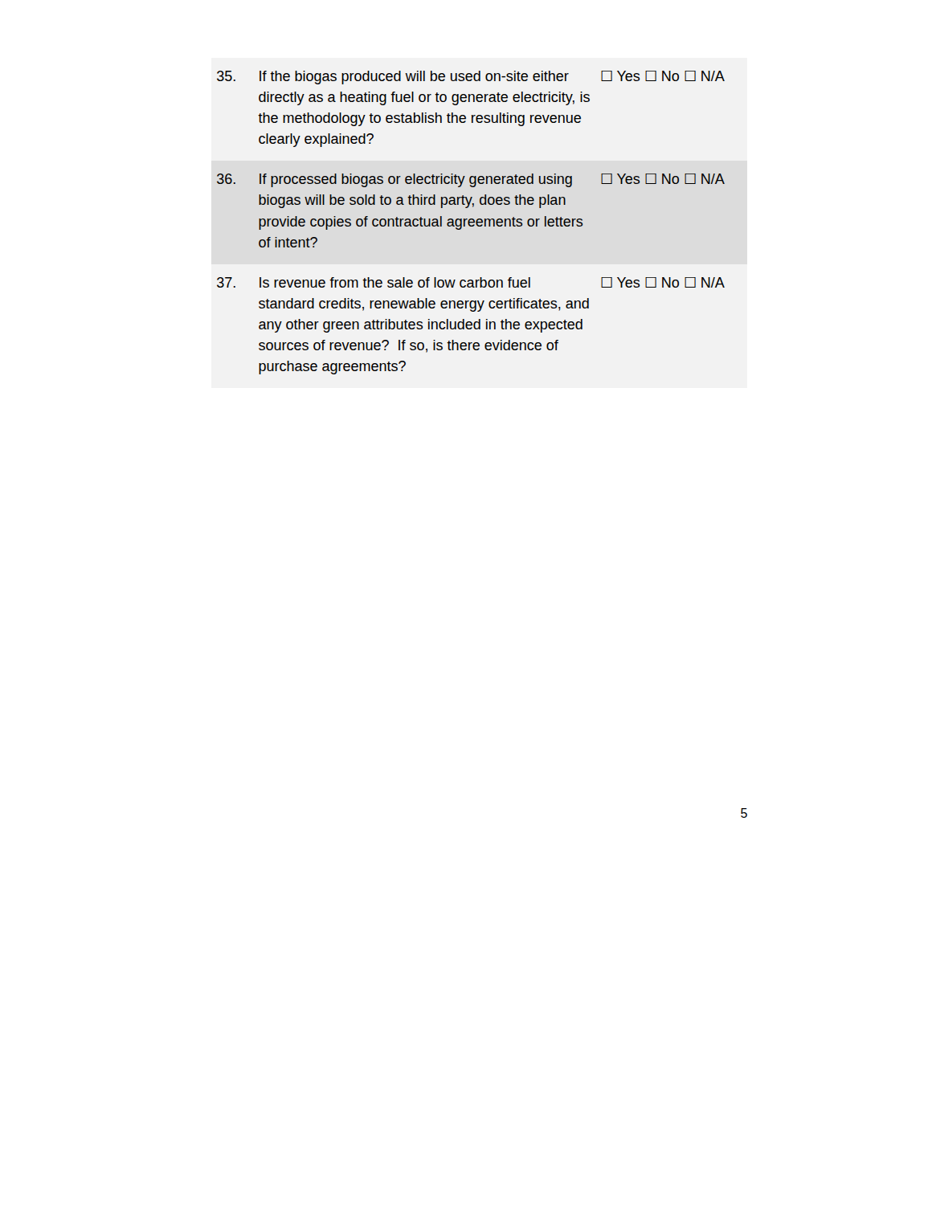| 35. | If the biogas produced will be used on-site either directly as a heating fuel or to generate electricity, is the methodology to establish the resulting revenue clearly explained? | ☐ Yes ☐ No ☐ N/A |
| 36. | If processed biogas or electricity generated using biogas will be sold to a third party, does the plan provide copies of contractual agreements or letters of intent? | ☐ Yes ☐ No ☐ N/A |
| 37. | Is revenue from the sale of low carbon fuel standard credits, renewable energy certificates, and any other green attributes included in the expected sources of revenue? If so, is there evidence of purchase agreements? | ☐ Yes ☐ No ☐ N/A |
5